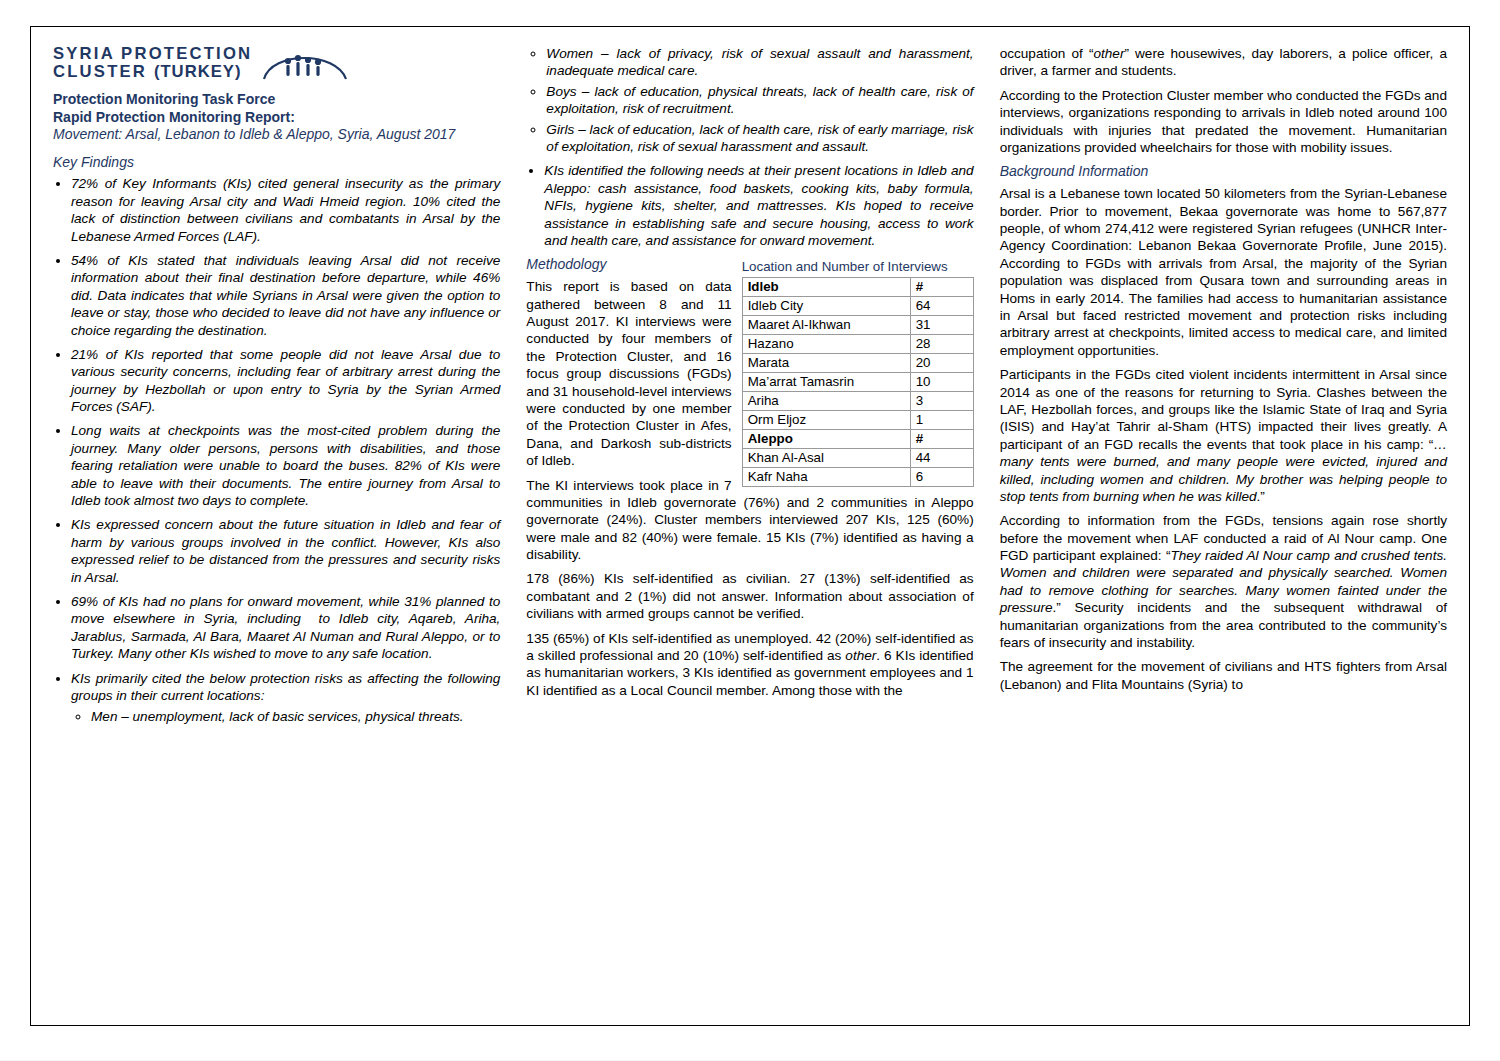SYRIA PROTECTION
CLUSTER (TURKEY)
Protection Monitoring Task Force
Rapid Protection Monitoring Report:
Movement: Arsal, Lebanon to Idleb & Aleppo, Syria, August 2017
Key Findings
72% of Key Informants (KIs) cited general insecurity as the primary reason for leaving Arsal city and Wadi Hmeid region. 10% cited the lack of distinction between civilians and combatants in Arsal by the Lebanese Armed Forces (LAF).
54% of KIs stated that individuals leaving Arsal did not receive information about their final destination before departure, while 46% did. Data indicates that while Syrians in Arsal were given the option to leave or stay, those who decided to leave did not have any influence or choice regarding the destination.
21% of KIs reported that some people did not leave Arsal due to various security concerns, including fear of arbitrary arrest during the journey by Hezbollah or upon entry to Syria by the Syrian Armed Forces (SAF).
Long waits at checkpoints was the most-cited problem during the journey. Many older persons, persons with disabilities, and those fearing retaliation were unable to board the buses. 82% of KIs were able to leave with their documents. The entire journey from Arsal to Idleb took almost two days to complete.
KIs expressed concern about the future situation in Idleb and fear of harm by various groups involved in the conflict. However, KIs also expressed relief to be distanced from the pressures and security risks in Arsal.
69% of KIs had no plans for onward movement, while 31% planned to move elsewhere in Syria, including to Idleb city, Aqareb, Ariha, Jarablus, Sarmada, Al Bara, Maaret Al Numan and Rural Aleppo, or to Turkey. Many other KIs wished to move to any safe location.
KIs primarily cited the below protection risks as affecting the following groups in their current locations:
Men – unemployment, lack of basic services, physical threats.
Women – lack of privacy, risk of sexual assault and harassment, inadequate medical care.
Boys – lack of education, physical threats, lack of health care, risk of exploitation, risk of recruitment.
Girls – lack of education, lack of health care, risk of early marriage, risk of exploitation, risk of sexual harassment and assault.
KIs identified the following needs at their present locations in Idleb and Aleppo: cash assistance, food baskets, cooking kits, baby formula, NFIs, hygiene kits, shelter, and mattresses. KIs hoped to receive assistance in establishing safe and secure housing, access to work and health care, and assistance for onward movement.
Location and Number of Interviews
| Idleb | # |
| --- | --- |
| Idleb City | 64 |
| Maaret Al-Ikhwan | 31 |
| Hazano | 28 |
| Marata | 20 |
| Ma’arrat Tamasrin | 10 |
| Ariha | 3 |
| Orm Eljoz | 1 |
| Aleppo | # |
| Khan Al-Asal | 44 |
| Kafr Naha | 6 |
Methodology
This report is based on data gathered between 8 and 11 August 2017. KI interviews were conducted by four members of the Protection Cluster, and 16 focus group discussions (FGDs) and 31 household-level interviews were conducted by one member of the Protection Cluster in Afes, Dana, and Darkosh sub-districts of Idleb.
The KI interviews took place in 7 communities in Idleb governorate (76%) and 2 communities in Aleppo governorate (24%). Cluster members interviewed 207 KIs, 125 (60%) were male and 82 (40%) were female. 15 KIs (7%) identified as having a disability.
178 (86%) KIs self-identified as civilian. 27 (13%) self-identified as combatant and 2 (1%) did not answer. Information about association of civilians with armed groups cannot be verified.
135 (65%) of KIs self-identified as unemployed. 42 (20%) self-identified as a skilled professional and 20 (10%) self-identified as other. 6 KIs identified as humanitarian workers, 3 KIs identified as government employees and 1 KI identified as a Local Council member. Among those with the
occupation of “other” were housewives, day laborers, a police officer, a driver, a farmer and students.
According to the Protection Cluster member who conducted the FGDs and interviews, organizations responding to arrivals in Idleb noted around 100 individuals with injuries that predated the movement. Humanitarian organizations provided wheelchairs for those with mobility issues.
Background Information
Arsal is a Lebanese town located 50 kilometers from the Syrian-Lebanese border. Prior to movement, Bekaa governorate was home to 567,877 people, of whom 274,412 were registered Syrian refugees (UNHCR Inter-Agency Coordination: Lebanon Bekaa Governorate Profile, June 2015). According to FGDs with arrivals from Arsal, the majority of the Syrian population was displaced from Qusara town and surrounding areas in Homs in early 2014. The families had access to humanitarian assistance in Arsal but faced restricted movement and protection risks including arbitrary arrest at checkpoints, limited access to medical care, and limited employment opportunities.
Participants in the FGDs cited violent incidents intermittent in Arsal since 2014 as one of the reasons for returning to Syria. Clashes between the LAF, Hezbollah forces, and groups like the Islamic State of Iraq and Syria (ISIS) and Hay’at Tahrir al-Sham (HTS) impacted their lives greatly. A participant of an FGD recalls the events that took place in his camp: “…many tents were burned, and many people were evicted, injured and killed, including women and children. My brother was helping people to stop tents from burning when he was killed.”
According to information from the FGDs, tensions again rose shortly before the movement when LAF conducted a raid of Al Nour camp. One FGD participant explained: “They raided Al Nour camp and crushed tents. Women and children were separated and physically searched. Women had to remove clothing for searches. Many women fainted under the pressure.” Security incidents and the subsequent withdrawal of humanitarian organizations from the area contributed to the community’s fears of insecurity and instability.
The agreement for the movement of civilians and HTS fighters from Arsal (Lebanon) and Flita Mountains (Syria) to